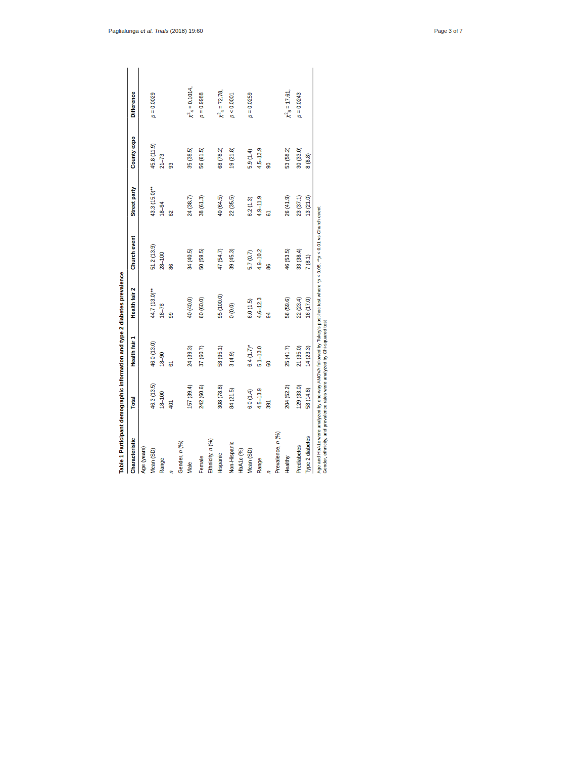Paglialunga et al. Trials (2018) 19:60
Page 3 of 7
Table 1 Participant demographic information and type 2 diabetes prevalence
| Characteristic | Total | Health fair 1 | Health fair 2 | Church event | Street party | County expo | Difference |
| --- | --- | --- | --- | --- | --- | --- | --- |
| Age (years) | | | | | | | |
| Mean (SD) | 46.3 (13.5) | 46.0 (13.0) | 44.7 (13.0)** | 51.2 (13.9) | 43.3 (15.0)** | 45.8 (11.9) | p = 0.0029 |
| Range | 18–100 | 18–90 | 18–76 | 28–100 | 18–94 | 21–73 | |
| n | 401 | 61 | 99 | 86 | 62 | 93 | |
| Gender, n (%) | | | | | | | |
| Male | 157 (39.4) | 24 (39.3) | 40 (40.0) | 34 (40.5) | 24 (38.7) | 35 (38.5) | χ 2 4 = 0.1014, |
| Female | 242 (60.6) | 37 (60.7) | 60 (60.0) | 50 (59.5) | 38 (61.3) | 56 (61.5) | p = 0.9988 |
| Ethnicity, n (%) | | | | | | | |
| Hispanic | 308 (78.8) | 58 (95.1) | 95 (100.0) | 47 (54.7) | 40 (64.5) | 68 (78.2) | χ 2 4 = 72.78, |
| Non-Hispanic | 84 (21.5) | 3 (4.9) | 0 (0.0) | 39 (45.3) | 22 (35.5) | 19 (21.8) | p < 0.0001 |
| HbA1c (%) | | | | | | | |
| Mean (SD) | 6.0 (1.4) | 6.4 (1.7)* | 6.0 (1.5) | 5.7 (0.7) | 6.2 (1.3) | 5.9 (1.4) | p = 0.0259 |
| Range | 4.5–13.9 | 5.1–13.0 | 4.6–12.3 | 4.9–10.2 | 4.9–11.9 | 4.5–13.9 | |
| n | 391 | 60 | 94 | 86 | 61 | 90 | |
| Prevalence, n (%) | | | | | | | |
| Healthy | 204 (52.2) | 25 (41.7) | 56 (59.6) | 46 (53.5) | 26 (41.9) | 53 (58.2) | χ 2 8 = 17.61, |
| Prediabetes | 129 (33.0) | 21 (35.0) | 22 (23.4) | 33 (38.4) | 23 (37.1) | 30 (33.0) | p = 0.0243 |
| Type 2 diabetes | 58 (14.8) | 14 (23.3) | 16 (17.0) | 7 (8.1) | 13 (21.0) | 8 (8.8) | |
Age and HbA1c were analyzed by one-way ANOVA followed by Tukey’s post-hoc test where *p < 0.05, **p < 0.01 vs Church event
Gender, ethnicity, and prevalence rates were analyzed by Chi-squared test